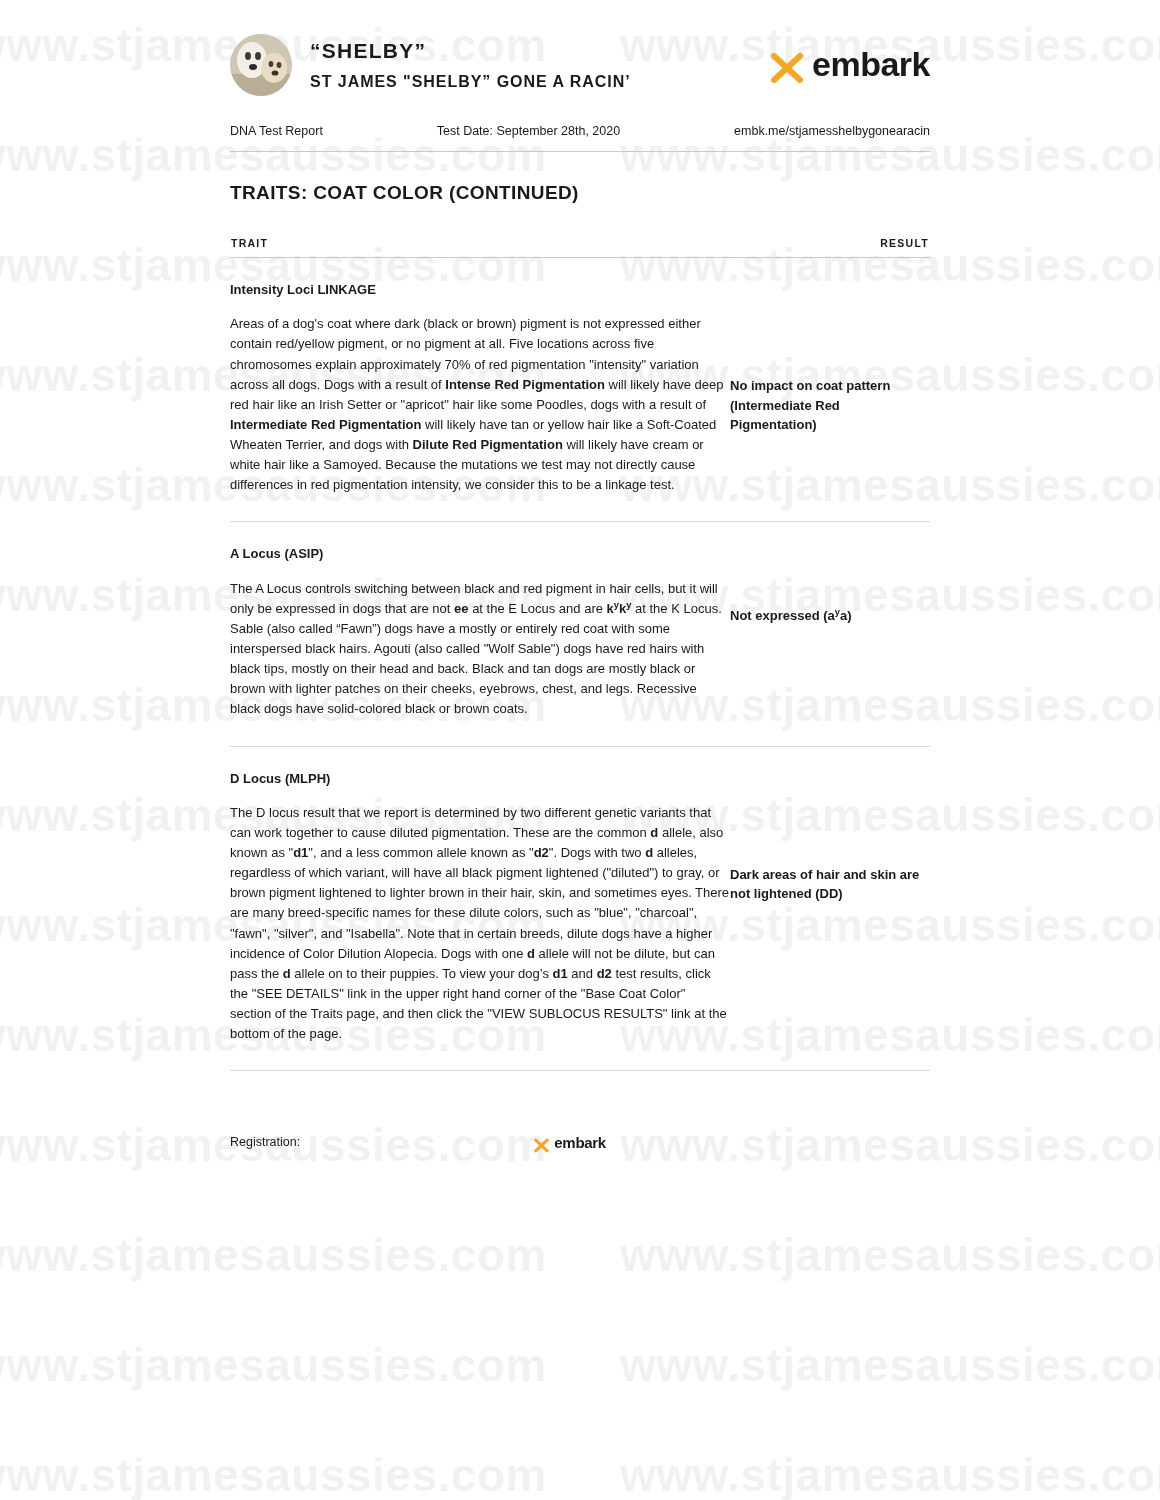www.stjamesaussies.com www.stjamesaussies.com www.stjamesaussies.com www.stjamesaussies.com www.stjamesaussies.com www.stjamesaussies.com www.stjamesaussies.com www.stjamesaussies.com www.stjamesaussies.com www.stjamesaussies.com www.stjamesaussies.com www.stjamesaussies.com www.stjamesaussies.com www.stjamesaussies.com www.stjamesaussies.com www.stjamesaussies.com www.stjamesaussies.com www.stjamesaussies.com www.stjamesaussies.com www.stjamesaussies.com www.stjamesaussies.com www.stjamesaussies.com www.stjamesaussies.com www.stjamesaussies.com www.stjamesaussies.com www.stjamesaussies.com www.stjamesaussies.com www.stjamesaussies.com
“SHELBY”
ST JAMES "SHELBY” GONE A RACIN’
embark
DNA Test Report
Test Date: September 28th, 2020
embk.me/stjamesshelbygonearacin
TRAITS: COAT COLOR (CONTINUED)
| Trait | Result |
| --- | --- |
| Intensity Loci LINKAGE Areas of a dog's coat where dark (black or brown) pigment is not expressed either contain red/yellow pigment, or no pigment at all. Five locations across five chromosomes explain approximately 70% of red pigmentation "intensity" variation across all dogs. Dogs with a result of Intense Red Pigmentation will likely have deep red hair like an Irish Setter or "apricot" hair like some Poodles, dogs with a result of Intermediate Red Pigmentation will likely have tan or yellow hair like a Soft-Coated Wheaten Terrier, and dogs with Dilute Red Pigmentation will likely have cream or white hair like a Samoyed. Because the mutations we test may not directly cause differences in red pigmentation intensity, we consider this to be a linkage test. | No impact on coat pattern (Intermediate Red Pigmentation) |
| A Locus (ASIP) The A Locus controls switching between black and red pigment in hair cells, but it will only be expressed in dogs that are not ee at the E Locus and are k y k y at the K Locus. Sable (also called “Fawn”) dogs have a mostly or entirely red coat with some interspersed black hairs. Agouti (also called "Wolf Sable") dogs have red hairs with black tips, mostly on their head and back. Black and tan dogs are mostly black or brown with lighter patches on their cheeks, eyebrows, chest, and legs. Recessive black dogs have solid-colored black or brown coats. | Not expressed (a y a) |
| D Locus (MLPH) The D locus result that we report is determined by two different genetic variants that can work together to cause diluted pigmentation. These are the common d allele, also known as " d1 ", and a less common allele known as " d2 ". Dogs with two d alleles, regardless of which variant, will have all black pigment lightened ("diluted") to gray, or brown pigment lightened to lighter brown in their hair, skin, and sometimes eyes. There are many breed-specific names for these dilute colors, such as "blue", "charcoal", "fawn", "silver", and "Isabella". Note that in certain breeds, dilute dogs have a higher incidence of Color Dilution Alopecia. Dogs with one d allele will not be dilute, but can pass the d allele on to their puppies. To view your dog’s d1 and d2 test results, click the "SEE DETAILS" link in the upper right hand corner of the "Base Coat Color" section of the Traits page, and then click the "VIEW SUBLOCUS RESULTS" link at the bottom of the page. | Dark areas of hair and skin are not lightened (DD) |
Registration:
embark